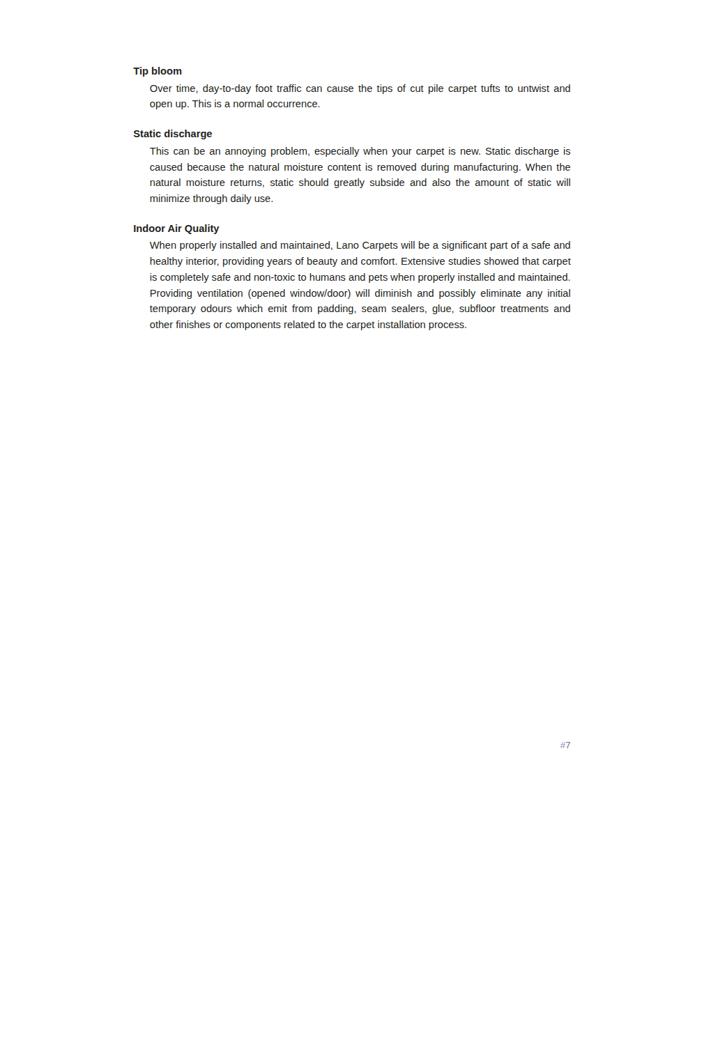Tip bloom
Over time, day-to-day foot traffic can cause the tips of cut pile carpet tufts to untwist and open up. This is a normal occurrence.
Static discharge
This can be an annoying problem, especially when your carpet is new. Static discharge is caused because the natural moisture content is removed during manufacturing. When the natural moisture returns, static should greatly subside and also the amount of static will minimize through daily use.
Indoor Air Quality
When properly installed and maintained, Lano Carpets will be a significant part of a safe and healthy interior, providing years of beauty and comfort. Extensive studies showed that carpet is completely safe and non-toxic to humans and pets when properly installed and maintained. Providing ventilation (opened window/door) will diminish and possibly eliminate any initial temporary odours which emit from padding, seam sealers, glue, subfloor treatments and other finishes or components related to the carpet installation process.
#7